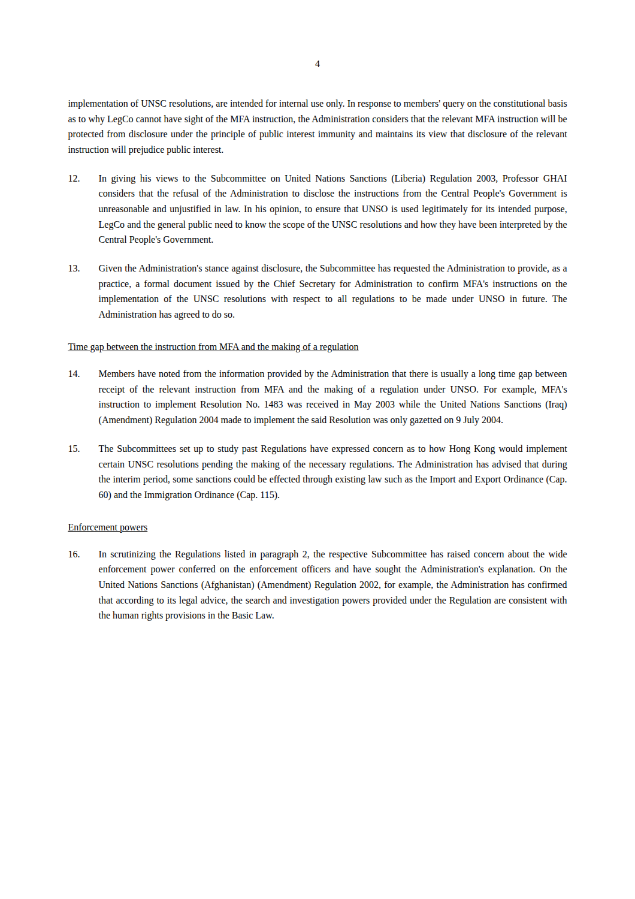4
implementation of UNSC resolutions, are intended for internal use only. In response to members' query on the constitutional basis as to why LegCo cannot have sight of the MFA instruction, the Administration considers that the relevant MFA instruction will be protected from disclosure under the principle of public interest immunity and maintains its view that disclosure of the relevant instruction will prejudice public interest.
12.
In giving his views to the Subcommittee on United Nations Sanctions (Liberia) Regulation 2003, Professor GHAI considers that the refusal of the Administration to disclose the instructions from the Central People's Government is unreasonable and unjustified in law. In his opinion, to ensure that UNSO is used legitimately for its intended purpose, LegCo and the general public need to know the scope of the UNSC resolutions and how they have been interpreted by the Central People's Government.
13.
Given the Administration's stance against disclosure, the Subcommittee has requested the Administration to provide, as a practice, a formal document issued by the Chief Secretary for Administration to confirm MFA's instructions on the implementation of the UNSC resolutions with respect to all regulations to be made under UNSO in future. The Administration has agreed to do so.
Time gap between the instruction from MFA and the making of a regulation
14.
Members have noted from the information provided by the Administration that there is usually a long time gap between receipt of the relevant instruction from MFA and the making of a regulation under UNSO. For example, MFA's instruction to implement Resolution No. 1483 was received in May 2003 while the United Nations Sanctions (Iraq) (Amendment) Regulation 2004 made to implement the said Resolution was only gazetted on 9 July 2004.
15.
The Subcommittees set up to study past Regulations have expressed concern as to how Hong Kong would implement certain UNSC resolutions pending the making of the necessary regulations. The Administration has advised that during the interim period, some sanctions could be effected through existing law such as the Import and Export Ordinance (Cap. 60) and the Immigration Ordinance (Cap. 115).
Enforcement powers
16.
In scrutinizing the Regulations listed in paragraph 2, the respective Subcommittee has raised concern about the wide enforcement power conferred on the enforcement officers and have sought the Administration's explanation. On the United Nations Sanctions (Afghanistan) (Amendment) Regulation 2002, for example, the Administration has confirmed that according to its legal advice, the search and investigation powers provided under the Regulation are consistent with the human rights provisions in the Basic Law.